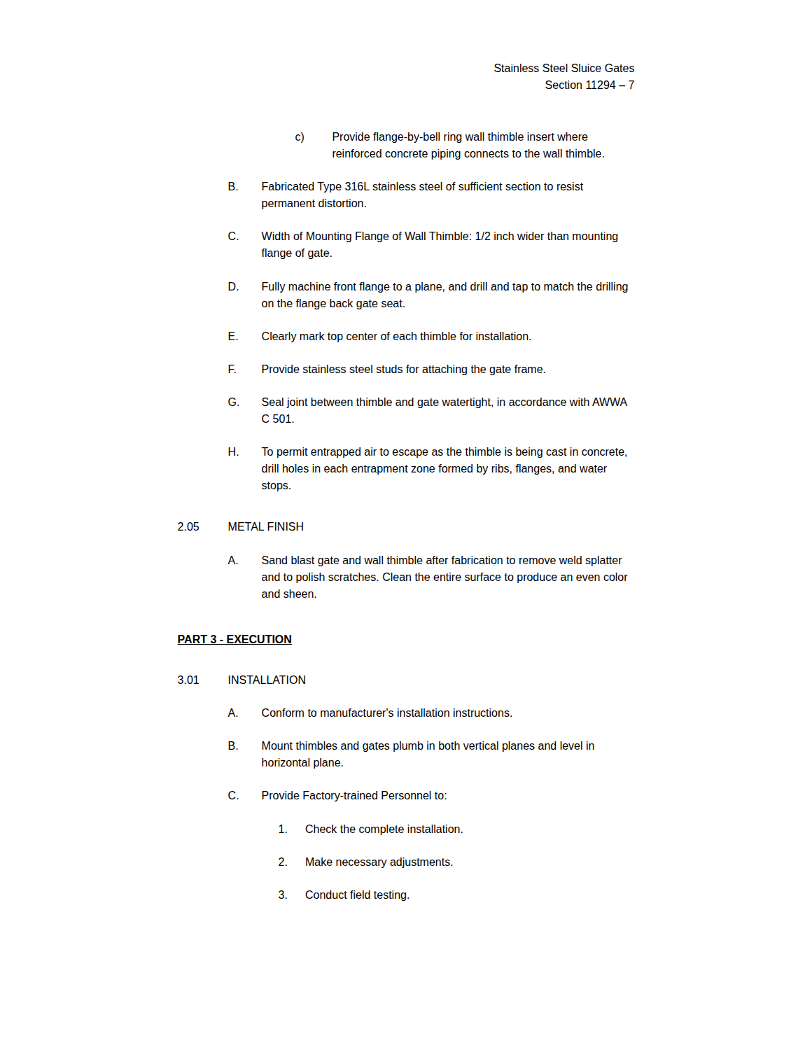Stainless Steel Sluice Gates
Section 11294 – 7
c)
Provide flange-by-bell ring wall thimble insert where reinforced concrete piping connects to the wall thimble.
B.
Fabricated Type 316L stainless steel of sufficient section to resist permanent distortion.
C.
Width of Mounting Flange of Wall Thimble: 1/2 inch wider than mounting flange of gate.
D.
Fully machine front flange to a plane, and drill and tap to match the drilling on the flange back gate seat.
E.
Clearly mark top center of each thimble for installation.
F.
Provide stainless steel studs for attaching the gate frame.
G.
Seal joint between thimble and gate watertight, in accordance with AWWA C 501.
H.
To permit entrapped air to escape as the thimble is being cast in concrete, drill holes in each entrapment zone formed by ribs, flanges, and water stops.
2.05
METAL FINISH
A.
Sand blast gate and wall thimble after fabrication to remove weld splatter and to polish scratches. Clean the entire surface to produce an even color and sheen.
PART 3 - EXECUTION
3.01
INSTALLATION
A.
Conform to manufacturer's installation instructions.
B.
Mount thimbles and gates plumb in both vertical planes and level in horizontal plane.
C.
Provide Factory-trained Personnel to:
1.
Check the complete installation.
2.
Make necessary adjustments.
3.
Conduct field testing.